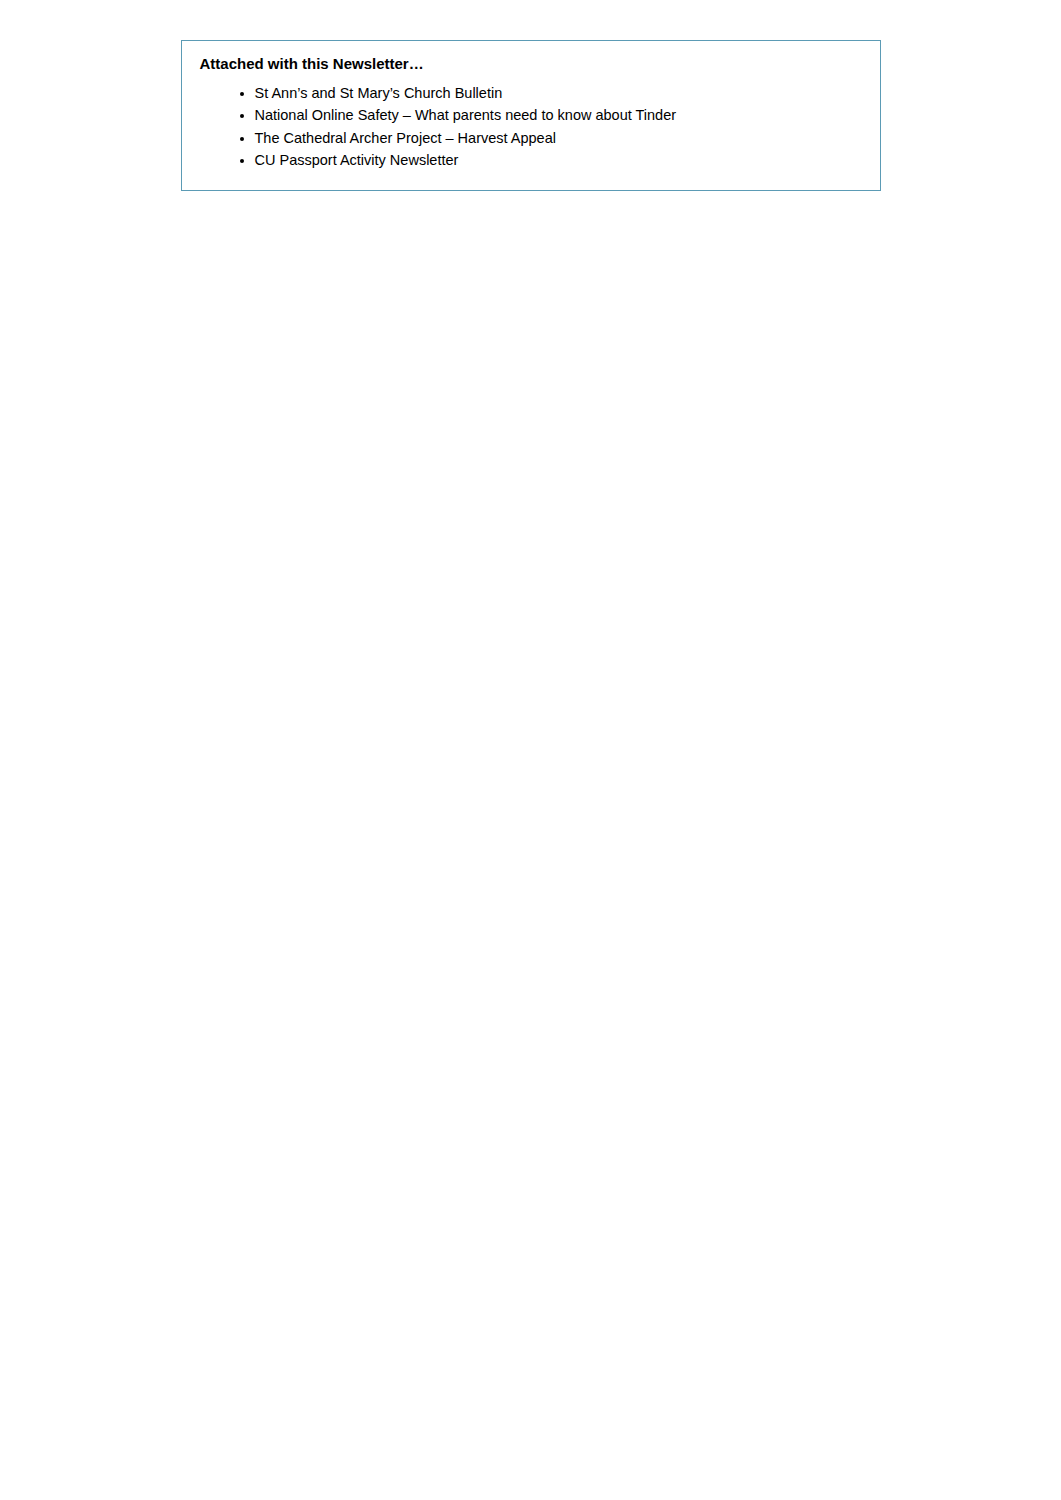Attached with this Newsletter…
St Ann’s and St Mary’s Church Bulletin
National Online Safety – What parents need to know about Tinder
The Cathedral Archer Project – Harvest Appeal
CU Passport Activity Newsletter